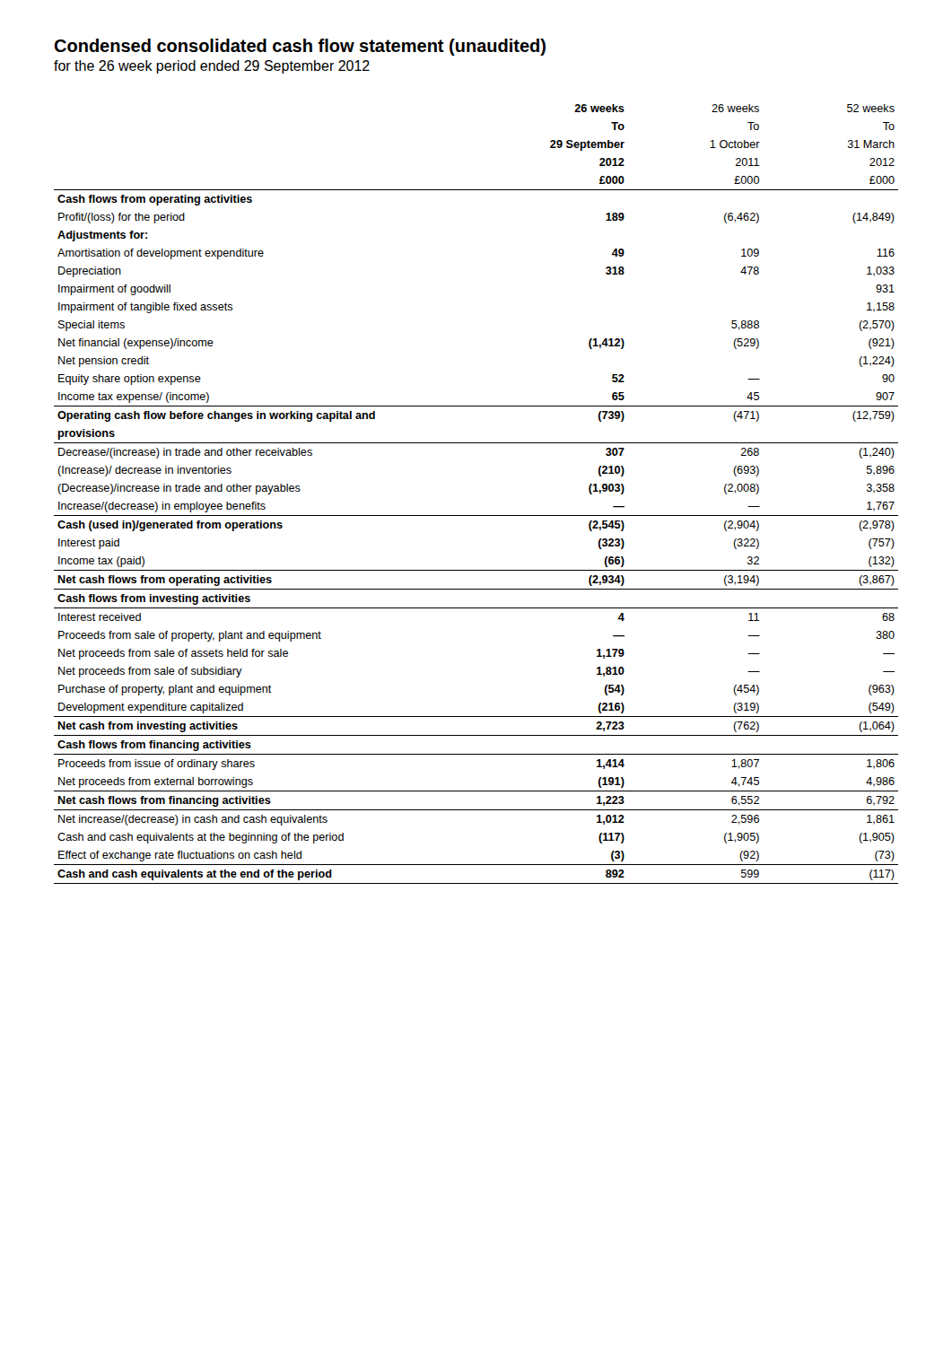Condensed consolidated cash flow statement (unaudited)
for the 26 week period ended 29 September 2012
| | 26 weeks | 26 weeks | 52 weeks |
| --- | --- | --- | --- |
| | To | To | To |
| | 29 September | 1 October | 31 March |
| | 2012 | 2011 | 2012 |
| | £000 | £000 | £000 |
| Cash flows from operating activities | | | |
| Profit/(loss) for the period | 189 | (6,462) | (14,849) |
| Adjustments for: | | | |
| Amortisation of development expenditure | 49 | 109 | 116 |
| Depreciation | 318 | 478 | 1,033 |
| Impairment of goodwill | | | 931 |
| Impairment of tangible fixed assets | | | 1,158 |
| Special items | | 5,888 | (2,570) |
| Net financial (expense)/income | (1,412) | (529) | (921) |
| Net pension credit | | | (1,224) |
| Equity share option expense | 52 | — | 90 |
| Income tax expense/ (income) | 65 | 45 | 907 |
| Operating cash flow before changes in working capital and | (739) | (471) | (12,759) |
| provisions | | | |
| Decrease/(increase) in trade and other receivables | 307 | 268 | (1,240) |
| (Increase)/ decrease in inventories | (210) | (693) | 5,896 |
| (Decrease)/increase in trade and other payables | (1,903) | (2,008) | 3,358 |
| Increase/(decrease) in employee benefits | — | — | 1,767 |
| Cash (used in)/generated from operations | (2,545) | (2,904) | (2,978) |
| Interest paid | (323) | (322) | (757) |
| Income tax (paid) | (66) | 32 | (132) |
| Net cash flows from operating activities | (2,934) | (3,194) | (3,867) |
| Cash flows from investing activities | | | |
| Interest received | 4 | 11 | 68 |
| Proceeds from sale of property, plant and equipment | — | — | 380 |
| Net proceeds from sale of assets held for sale | 1,179 | — | — |
| Net proceeds from sale of subsidiary | 1,810 | — | — |
| Purchase of property, plant and equipment | (54) | (454) | (963) |
| Development expenditure capitalized | (216) | (319) | (549) |
| Net cash from investing activities | 2,723 | (762) | (1,064) |
| Cash flows from financing activities | | | |
| Proceeds from issue of ordinary shares | 1,414 | 1,807 | 1,806 |
| Net proceeds from external borrowings | (191) | 4,745 | 4,986 |
| Net cash flows from financing activities | 1,223 | 6,552 | 6,792 |
| Net increase/(decrease) in cash and cash equivalents | 1,012 | 2,596 | 1,861 |
| Cash and cash equivalents at the beginning of the period | (117) | (1,905) | (1,905) |
| Effect of exchange rate fluctuations on cash held | (3) | (92) | (73) |
| Cash and cash equivalents at the end of the period | 892 | 599 | (117) |